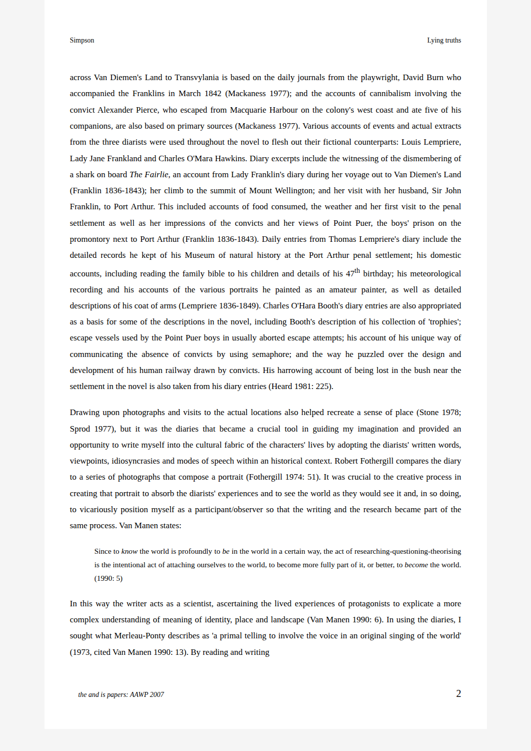Simpson Lying truths
across Van Diemen's Land to Transvylania is based on the daily journals from the playwright, David Burn who accompanied the Franklins in March 1842 (Mackaness 1977); and the accounts of cannibalism involving the convict Alexander Pierce, who escaped from Macquarie Harbour on the colony's west coast and ate five of his companions, are also based on primary sources (Mackaness 1977). Various accounts of events and actual extracts from the three diarists were used throughout the novel to flesh out their fictional counterparts: Louis Lempriere, Lady Jane Frankland and Charles O'Mara Hawkins. Diary excerpts include the witnessing of the dismembering of a shark on board The Fairlie, an account from Lady Franklin's diary during her voyage out to Van Diemen's Land (Franklin 1836-1843); her climb to the summit of Mount Wellington; and her visit with her husband, Sir John Franklin, to Port Arthur. This included accounts of food consumed, the weather and her first visit to the penal settlement as well as her impressions of the convicts and her views of Point Puer, the boys' prison on the promontory next to Port Arthur (Franklin 1836-1843). Daily entries from Thomas Lempriere's diary include the detailed records he kept of his Museum of natural history at the Port Arthur penal settlement; his domestic accounts, including reading the family bible to his children and details of his 47th birthday; his meteorological recording and his accounts of the various portraits he painted as an amateur painter, as well as detailed descriptions of his coat of arms (Lempriere 1836-1849). Charles O'Hara Booth's diary entries are also appropriated as a basis for some of the descriptions in the novel, including Booth's description of his collection of 'trophies'; escape vessels used by the Point Puer boys in usually aborted escape attempts; his account of his unique way of communicating the absence of convicts by using semaphore; and the way he puzzled over the design and development of his human railway drawn by convicts. His harrowing account of being lost in the bush near the settlement in the novel is also taken from his diary entries (Heard 1981: 225).
Drawing upon photographs and visits to the actual locations also helped recreate a sense of place (Stone 1978; Sprod 1977), but it was the diaries that became a crucial tool in guiding my imagination and provided an opportunity to write myself into the cultural fabric of the characters' lives by adopting the diarists' written words, viewpoints, idiosyncrasies and modes of speech within an historical context. Robert Fothergill compares the diary to a series of photographs that compose a portrait (Fothergill 1974: 51). It was crucial to the creative process in creating that portrait to absorb the diarists' experiences and to see the world as they would see it and, in so doing, to vicariously position myself as a participant/observer so that the writing and the research became part of the same process. Van Manen states:
Since to know the world is profoundly to be in the world in a certain way, the act of researching-questioning-theorising is the intentional act of attaching ourselves to the world, to become more fully part of it, or better, to become the world. (1990: 5)
In this way the writer acts as a scientist, ascertaining the lived experiences of protagonists to explicate a more complex understanding of meaning of identity, place and landscape (Van Manen 1990: 6). In using the diaries, I sought what Merleau-Ponty describes as 'a primal telling to involve the voice in an original singing of the world' (1973, cited Van Manen 1990: 13). By reading and writing
the and is papers: AAWP 2007 2